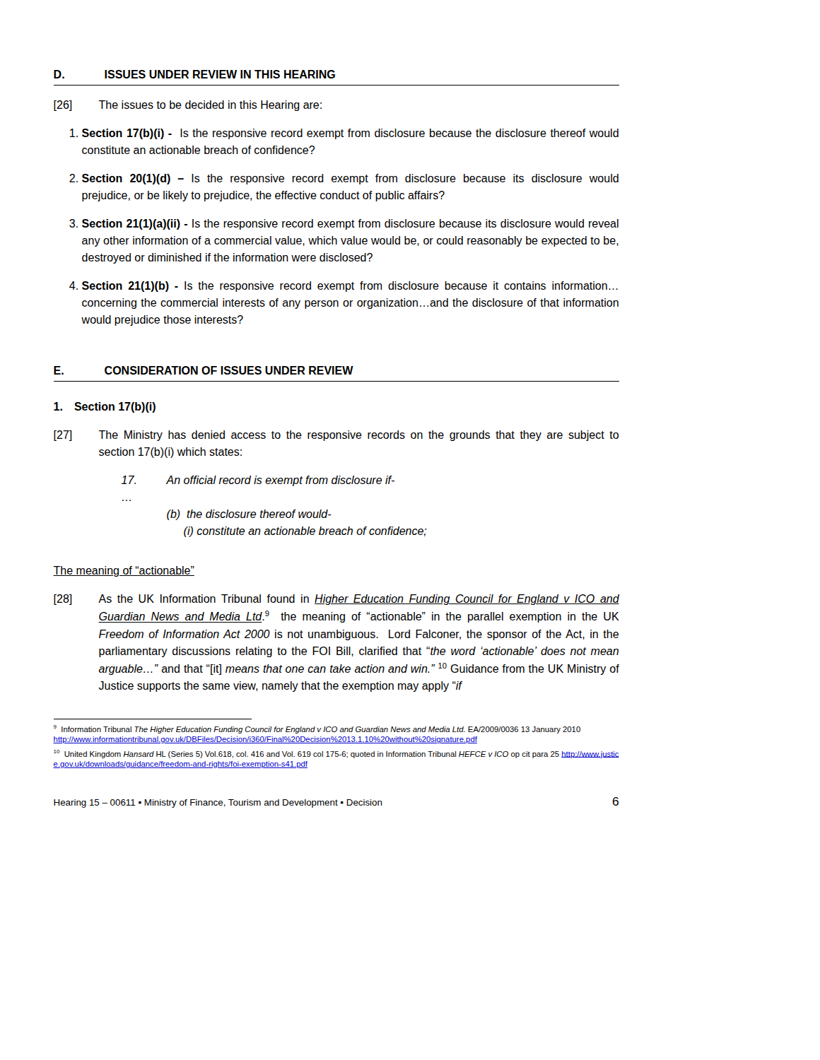D. ISSUES UNDER REVIEW IN THIS HEARING
[26] The issues to be decided in this Hearing are:
Section 17(b)(i) - Is the responsive record exempt from disclosure because the disclosure thereof would constitute an actionable breach of confidence?
Section 20(1)(d) – Is the responsive record exempt from disclosure because its disclosure would prejudice, or be likely to prejudice, the effective conduct of public affairs?
Section 21(1)(a)(ii) - Is the responsive record exempt from disclosure because its disclosure would reveal any other information of a commercial value, which value would be, or could reasonably be expected to be, destroyed or diminished if the information were disclosed?
Section 21(1)(b) - Is the responsive record exempt from disclosure because it contains information…concerning the commercial interests of any person or organization…and the disclosure of that information would prejudice those interests?
E. CONSIDERATION OF ISSUES UNDER REVIEW
1. Section 17(b)(i)
[27] The Ministry has denied access to the responsive records on the grounds that they are subject to section 17(b)(i) which states:
17. An official record is exempt from disclosure if-
…
(b) the disclosure thereof would-
(i) constitute an actionable breach of confidence;
The meaning of “actionable”
[28] As the UK Information Tribunal found in Higher Education Funding Council for England v ICO and Guardian News and Media Ltd.9 the meaning of “actionable” in the parallel exemption in the UK Freedom of Information Act 2000 is not unambiguous. Lord Falconer, the sponsor of the Act, in the parliamentary discussions relating to the FOI Bill, clarified that “the word ‘actionable’ does not mean arguable…” and that “[it] means that one can take action and win.” 10 Guidance from the UK Ministry of Justice supports the same view, namely that the exemption may apply “if
9 Information Tribunal The Higher Education Funding Council for England v ICO and Guardian News and Media Ltd. EA/2009/0036 13 January 2010
http://www.informationtribunal.gov.uk/DBFiles/Decision/i360/Final%20Decision%2013.1.10%20without%20signature.pdf
10 United Kingdom Hansard HL (Series 5) Vol.618, col. 416 and Vol. 619 col 175-6; quoted in Information Tribunal HEFCE v ICO op cit para 25 http://www.justice.gov.uk/downloads/guidance/freedom-and-rights/foi-exemption-s41.pdf
Hearing 15 – 00611 ▪ Ministry of Finance, Tourism and Development ▪ Decision 6